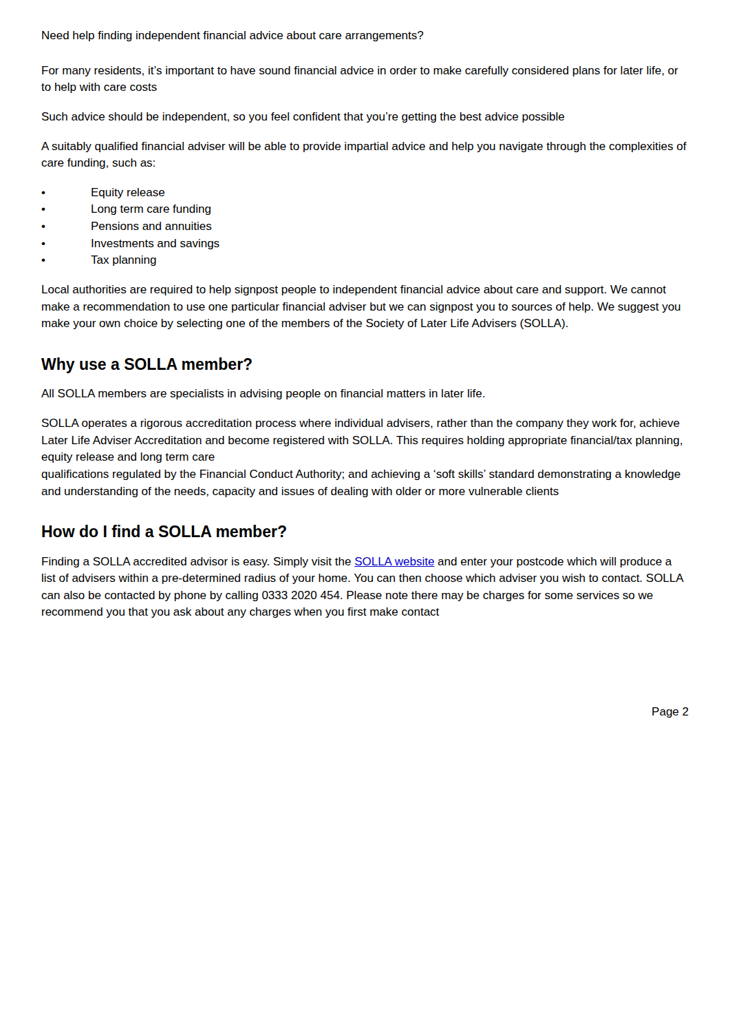Need help finding independent financial advice about care arrangements?
For many residents, it’s important to have sound financial advice in order to make carefully considered plans for later life, or to help with care costs
Such advice should be independent, so you feel confident that you’re getting the best advice possible
A suitably qualified financial adviser will be able to provide impartial advice and help you navigate through the complexities of care funding, such as:
Equity release
Long term care funding
Pensions and annuities
Investments and savings
Tax planning
Local authorities are required to help signpost people to independent financial advice about care and support. We cannot make a recommendation to use one particular financial adviser but we can signpost you to sources of help. We suggest you make your own choice by selecting one of the members of the Society of Later Life Advisers (SOLLA).
Why use a SOLLA member?
All SOLLA members are specialists in advising people on financial matters in later life.
SOLLA operates a rigorous accreditation process where individual advisers, rather than the company they work for, achieve Later Life Adviser Accreditation and become registered with SOLLA. This requires holding appropriate financial/tax planning, equity release and long term care
qualifications regulated by the Financial Conduct Authority; and achieving a ‘soft skills’ standard demonstrating a knowledge and understanding of the needs, capacity and issues of dealing with older or more vulnerable clients
How do I find a SOLLA member?
Finding a SOLLA accredited advisor is easy. Simply visit the SOLLA website and enter your postcode which will produce a list of advisers within a pre-determined radius of your home. You can then choose which adviser you wish to contact. SOLLA can also be contacted by phone by calling 0333 2020 454. Please note there may be charges for some services so we recommend you that you ask about any charges when you first make contact
Page 2